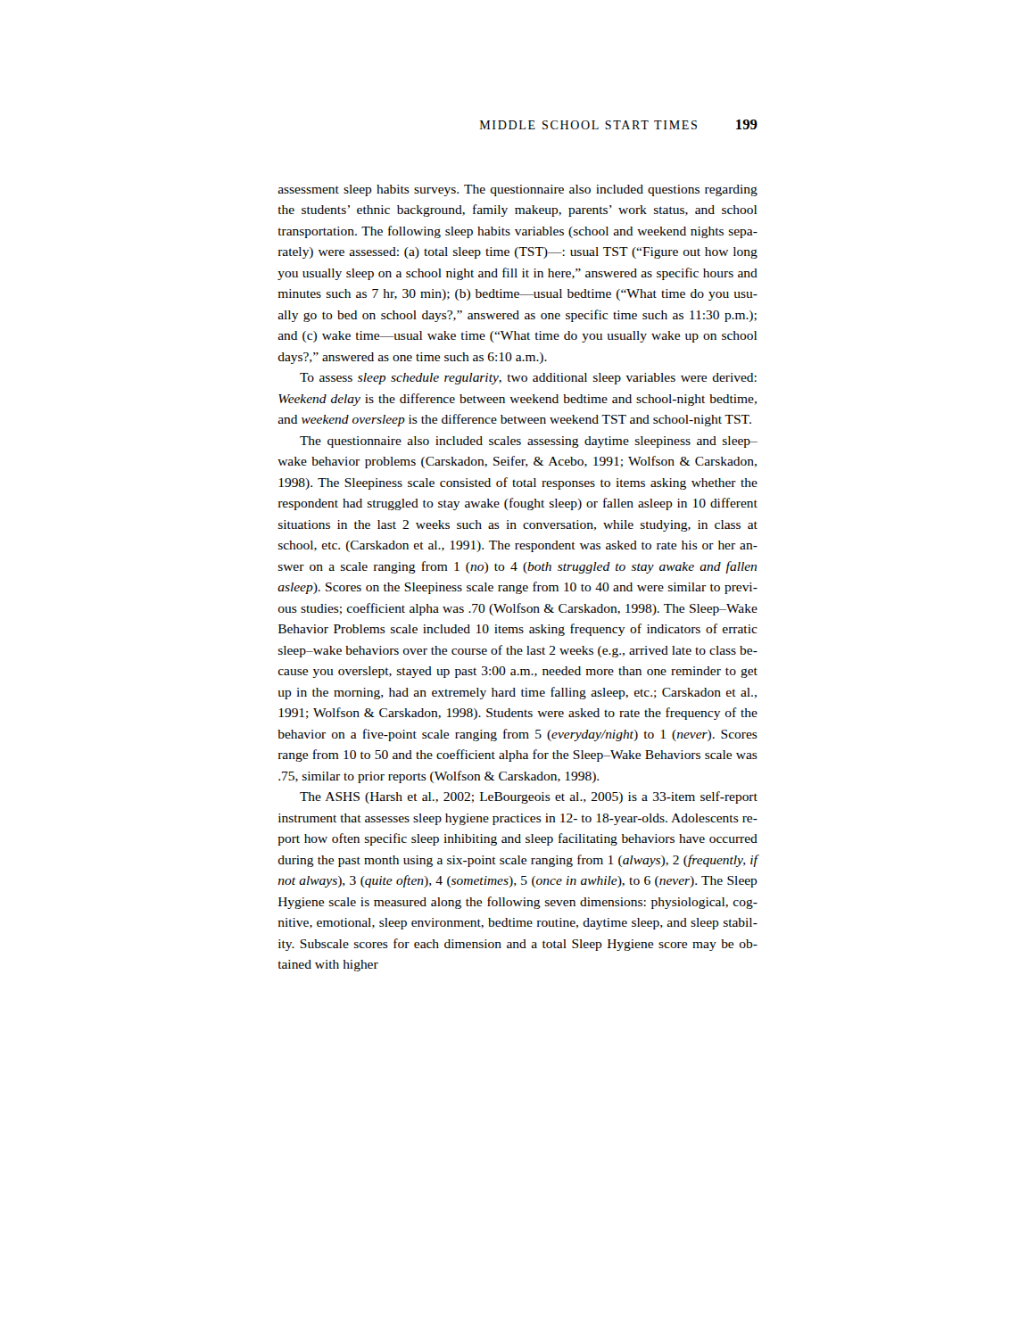Middle School Start Times 199
assessment sleep habits surveys. The questionnaire also included questions regarding the students’ ethnic background, family makeup, parents’ work status, and school transportation. The following sleep habits variables (school and weekend nights separately) were assessed: (a) total sleep time (TST)—: usual TST (“Figure out how long you usually sleep on a school night and fill it in here,” answered as specific hours and minutes such as 7 hr, 30 min); (b) bedtime—usual bedtime (“What time do you usually go to bed on school days?,” answered as one specific time such as 11:30 p.m.); and (c) wake time—usual wake time (“What time do you usually wake up on school days?,” answered as one time such as 6:10 a.m.).
To assess sleep schedule regularity, two additional sleep variables were derived: Weekend delay is the difference between weekend bedtime and school-night bedtime, and weekend oversleep is the difference between weekend TST and school-night TST.
The questionnaire also included scales assessing daytime sleepiness and sleep–wake behavior problems (Carskadon, Seifer, & Acebo, 1991; Wolfson & Carskadon, 1998). The Sleepiness scale consisted of total responses to items asking whether the respondent had struggled to stay awake (fought sleep) or fallen asleep in 10 different situations in the last 2 weeks such as in conversation, while studying, in class at school, etc. (Carskadon et al., 1991). The respondent was asked to rate his or her answer on a scale ranging from 1 (no) to 4 (both struggled to stay awake and fallen asleep). Scores on the Sleepiness scale range from 10 to 40 and were similar to previous studies; coefficient alpha was .70 (Wolfson & Carskadon, 1998). The Sleep–Wake Behavior Problems scale included 10 items asking frequency of indicators of erratic sleep–wake behaviors over the course of the last 2 weeks (e.g., arrived late to class because you overslept, stayed up past 3:00 a.m., needed more than one reminder to get up in the morning, had an extremely hard time falling asleep, etc.; Carskadon et al., 1991; Wolfson & Carskadon, 1998). Students were asked to rate the frequency of the behavior on a five-point scale ranging from 5 (everyday/night) to 1 (never). Scores range from 10 to 50 and the coefficient alpha for the Sleep–Wake Behaviors scale was .75, similar to prior reports (Wolfson & Carskadon, 1998).
The ASHS (Harsh et al., 2002; LeBourgeois et al., 2005) is a 33-item self-report instrument that assesses sleep hygiene practices in 12- to 18-year-olds. Adolescents report how often specific sleep inhibiting and sleep facilitating behaviors have occurred during the past month using a six-point scale ranging from 1 (always), 2 (frequently, if not always), 3 (quite often), 4 (sometimes), 5 (once in awhile), to 6 (never). The Sleep Hygiene scale is measured along the following seven dimensions: physiological, cognitive, emotional, sleep environment, bedtime routine, daytime sleep, and sleep stability. Subscale scores for each dimension and a total Sleep Hygiene score may be obtained with higher